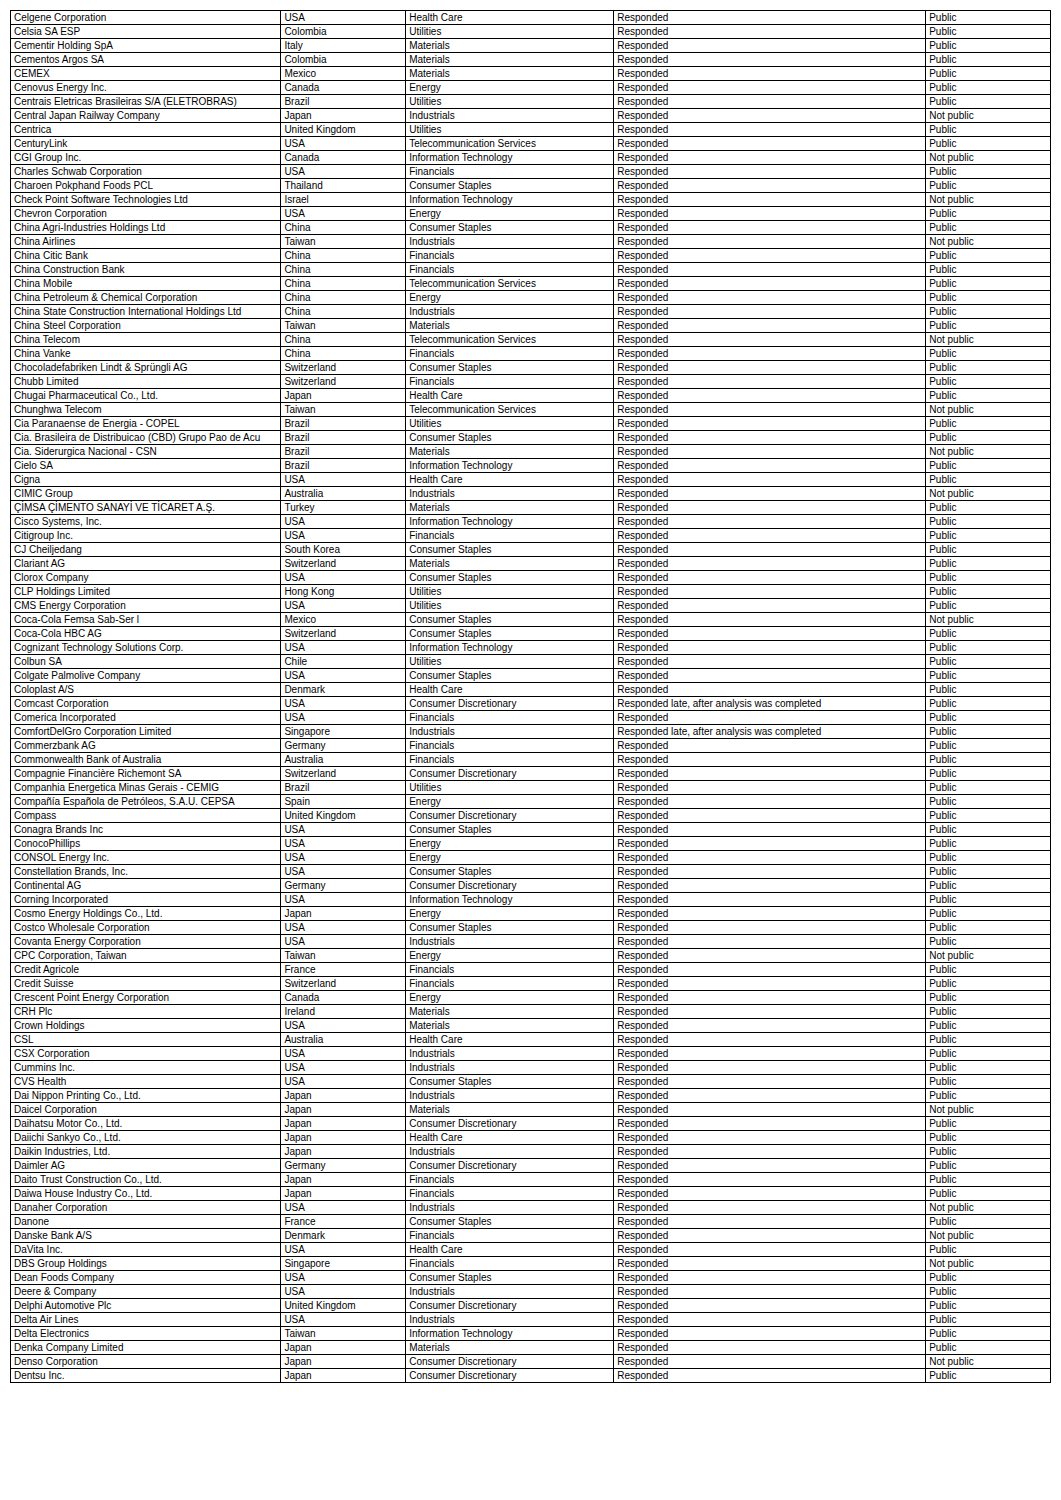| Celgene Corporation | USA | Health Care | Responded | Public |
| Celsia SA ESP | Colombia | Utilities | Responded | Public |
| Cementir Holding SpA | Italy | Materials | Responded | Public |
| Cementos Argos SA | Colombia | Materials | Responded | Public |
| CEMEX | Mexico | Materials | Responded | Public |
| Cenovus Energy Inc. | Canada | Energy | Responded | Public |
| Centrais Eletricas Brasileiras S/A (ELETROBRAS) | Brazil | Utilities | Responded | Public |
| Central Japan Railway Company | Japan | Industrials | Responded | Not public |
| Centrica | United Kingdom | Utilities | Responded | Public |
| CenturyLink | USA | Telecommunication Services | Responded | Public |
| CGI Group Inc. | Canada | Information Technology | Responded | Not public |
| Charles Schwab Corporation | USA | Financials | Responded | Public |
| Charoen Pokphand Foods PCL | Thailand | Consumer Staples | Responded | Public |
| Check Point Software Technologies Ltd | Israel | Information Technology | Responded | Not public |
| Chevron Corporation | USA | Energy | Responded | Public |
| China Agri-Industries Holdings Ltd | China | Consumer Staples | Responded | Public |
| China Airlines | Taiwan | Industrials | Responded | Not public |
| China Citic Bank | China | Financials | Responded | Public |
| China Construction Bank | China | Financials | Responded | Public |
| China Mobile | China | Telecommunication Services | Responded | Public |
| China Petroleum & Chemical Corporation | China | Energy | Responded | Public |
| China State Construction International Holdings Ltd | China | Industrials | Responded | Public |
| China Steel Corporation | Taiwan | Materials | Responded | Public |
| China Telecom | China | Telecommunication Services | Responded | Not public |
| China Vanke | China | Financials | Responded | Public |
| Chocoladefabriken Lindt & Sprüngli AG | Switzerland | Consumer Staples | Responded | Public |
| Chubb Limited | Switzerland | Financials | Responded | Public |
| Chugai Pharmaceutical Co., Ltd. | Japan | Health Care | Responded | Public |
| Chunghwa Telecom | Taiwan | Telecommunication Services | Responded | Not public |
| Cia Paranaense de Energia - COPEL | Brazil | Utilities | Responded | Public |
| Cia. Brasileira de Distribuicao (CBD) Grupo Pao de Acu | Brazil | Consumer Staples | Responded | Public |
| Cia. Siderurgica Nacional - CSN | Brazil | Materials | Responded | Not public |
| Cielo SA | Brazil | Information Technology | Responded | Public |
| Cigna | USA | Health Care | Responded | Public |
| CIMIC Group | Australia | Industrials | Responded | Not public |
| ÇİMSA ÇİMENTO SANAYİ VE TİCARET A.Ş. | Turkey | Materials | Responded | Public |
| Cisco Systems, Inc. | USA | Information Technology | Responded | Public |
| Citigroup Inc. | USA | Financials | Responded | Public |
| CJ Cheiljedang | South Korea | Consumer Staples | Responded | Public |
| Clariant AG | Switzerland | Materials | Responded | Public |
| Clorox Company | USA | Consumer Staples | Responded | Public |
| CLP Holdings Limited | Hong Kong | Utilities | Responded | Public |
| CMS Energy Corporation | USA | Utilities | Responded | Public |
| Coca-Cola Femsa Sab-Ser l | Mexico | Consumer Staples | Responded | Not public |
| Coca-Cola HBC AG | Switzerland | Consumer Staples | Responded | Public |
| Cognizant Technology Solutions Corp. | USA | Information Technology | Responded | Public |
| Colbun SA | Chile | Utilities | Responded | Public |
| Colgate Palmolive Company | USA | Consumer Staples | Responded | Public |
| Coloplast A/S | Denmark | Health Care | Responded | Public |
| Comcast Corporation | USA | Consumer Discretionary | Responded late, after analysis was completed | Public |
| Comerica Incorporated | USA | Financials | Responded | Public |
| ComfortDelGro Corporation Limited | Singapore | Industrials | Responded late, after analysis was completed | Public |
| Commerzbank AG | Germany | Financials | Responded | Public |
| Commonwealth Bank of Australia | Australia | Financials | Responded | Public |
| Compagnie Financière Richemont SA | Switzerland | Consumer Discretionary | Responded | Public |
| Companhia Energetica Minas Gerais - CEMIG | Brazil | Utilities | Responded | Public |
| Compañía Española de Petróleos, S.A.U. CEPSA | Spain | Energy | Responded | Public |
| Compass | United Kingdom | Consumer Discretionary | Responded | Public |
| Conagra Brands Inc | USA | Consumer Staples | Responded | Public |
| ConocoPhillips | USA | Energy | Responded | Public |
| CONSOL Energy Inc. | USA | Energy | Responded | Public |
| Constellation Brands, Inc. | USA | Consumer Staples | Responded | Public |
| Continental AG | Germany | Consumer Discretionary | Responded | Public |
| Corning Incorporated | USA | Information Technology | Responded | Public |
| Cosmo Energy Holdings Co., Ltd. | Japan | Energy | Responded | Public |
| Costco Wholesale Corporation | USA | Consumer Staples | Responded | Public |
| Covanta Energy Corporation | USA | Industrials | Responded | Public |
| CPC Corporation, Taiwan | Taiwan | Energy | Responded | Not public |
| Credit Agricole | France | Financials | Responded | Public |
| Credit Suisse | Switzerland | Financials | Responded | Public |
| Crescent Point Energy Corporation | Canada | Energy | Responded | Public |
| CRH Plc | Ireland | Materials | Responded | Public |
| Crown Holdings | USA | Materials | Responded | Public |
| CSL | Australia | Health Care | Responded | Public |
| CSX Corporation | USA | Industrials | Responded | Public |
| Cummins Inc. | USA | Industrials | Responded | Public |
| CVS Health | USA | Consumer Staples | Responded | Public |
| Dai Nippon Printing Co., Ltd. | Japan | Industrials | Responded | Public |
| Daicel Corporation | Japan | Materials | Responded | Not public |
| Daihatsu Motor Co., Ltd. | Japan | Consumer Discretionary | Responded | Public |
| Daiichi Sankyo Co., Ltd. | Japan | Health Care | Responded | Public |
| Daikin Industries, Ltd. | Japan | Industrials | Responded | Public |
| Daimler AG | Germany | Consumer Discretionary | Responded | Public |
| Daito Trust Construction Co., Ltd. | Japan | Financials | Responded | Public |
| Daiwa House Industry Co., Ltd. | Japan | Financials | Responded | Public |
| Danaher Corporation | USA | Industrials | Responded | Not public |
| Danone | France | Consumer Staples | Responded | Public |
| Danske Bank A/S | Denmark | Financials | Responded | Not public |
| DaVita Inc. | USA | Health Care | Responded | Public |
| DBS Group Holdings | Singapore | Financials | Responded | Not public |
| Dean Foods Company | USA | Consumer Staples | Responded | Public |
| Deere & Company | USA | Industrials | Responded | Public |
| Delphi Automotive Plc | United Kingdom | Consumer Discretionary | Responded | Public |
| Delta Air Lines | USA | Industrials | Responded | Public |
| Delta Electronics | Taiwan | Information Technology | Responded | Public |
| Denka Company Limited | Japan | Materials | Responded | Public |
| Denso Corporation | Japan | Consumer Discretionary | Responded | Not public |
| Dentsu Inc. | Japan | Consumer Discretionary | Responded | Public |